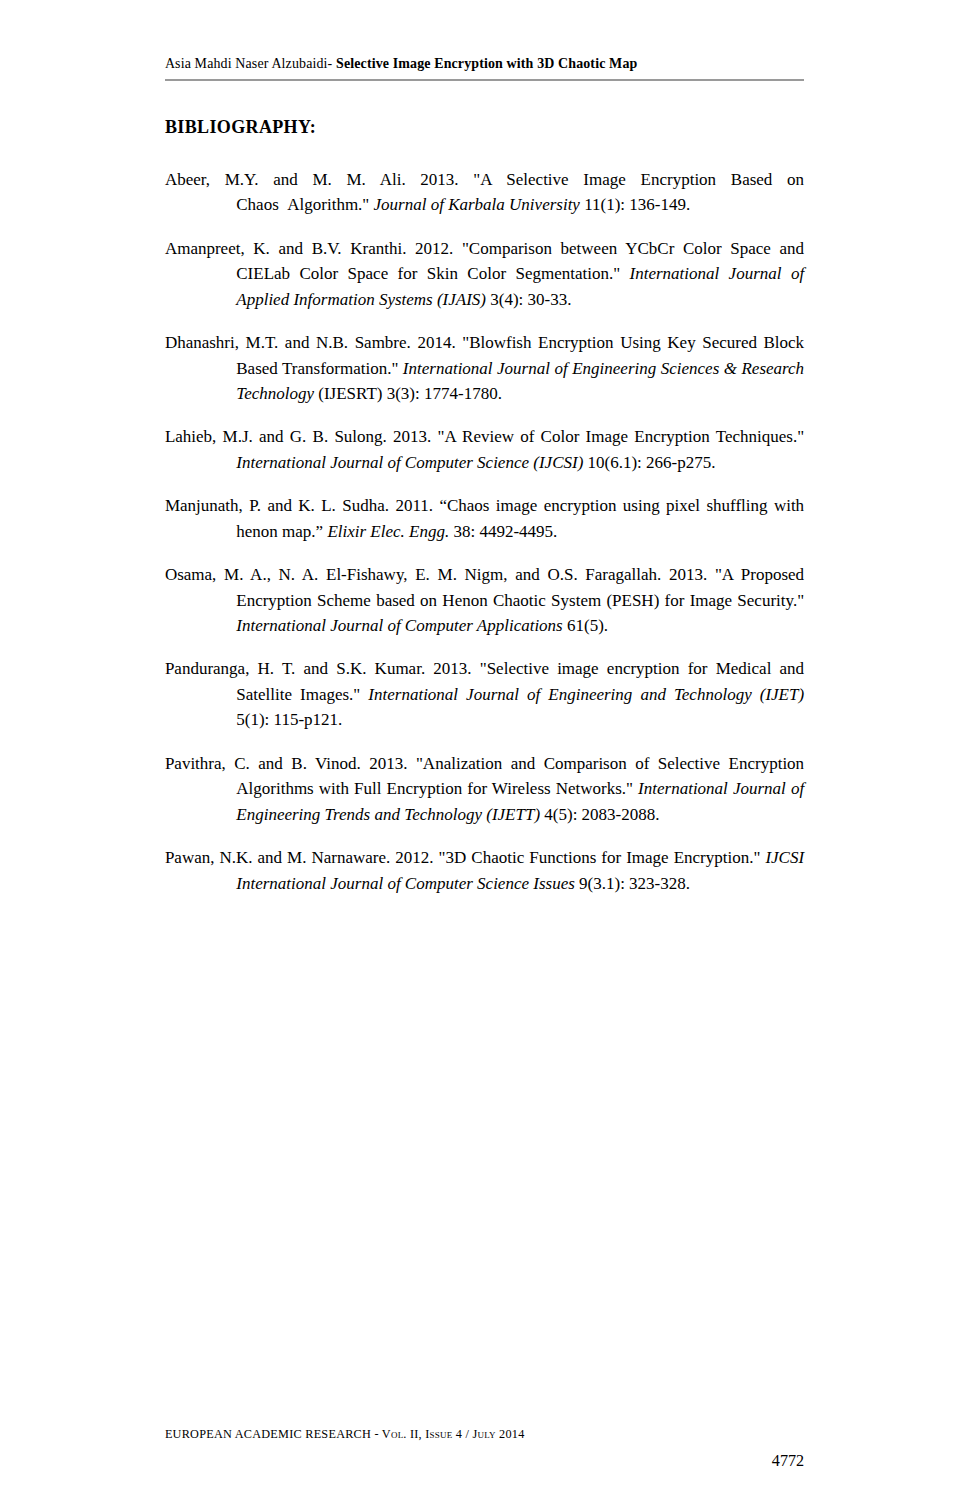Asia Mahdi Naser Alzubaidi- Selective Image Encryption with 3D Chaotic Map
BIBLIOGRAPHY:
Abeer, M.Y. and M. M. Ali. 2013. "A Selective Image Encryption Based on Chaos Algorithm." Journal of Karbala University 11(1): 136-149.
Amanpreet, K. and B.V. Kranthi. 2012. "Comparison between YCbCr Color Space and CIELab Color Space for Skin Color Segmentation." International Journal of Applied Information Systems (IJAIS) 3(4): 30-33.
Dhanashri, M.T. and N.B. Sambre. 2014. "Blowfish Encryption Using Key Secured Block Based Transformation." International Journal of Engineering Sciences & Research Technology (IJESRT) 3(3): 1774-1780.
Lahieb, M.J. and G. B. Sulong. 2013. "A Review of Color Image Encryption Techniques." International Journal of Computer Science (IJCSI) 10(6.1): 266-p275.
Manjunath, P. and K. L. Sudha. 2011. “Chaos image encryption using pixel shuffling with henon map.” Elixir Elec. Engg. 38: 4492-4495.
Osama, M. A., N. A. El-Fishawy, E. M. Nigm, and O.S. Faragallah. 2013. "A Proposed Encryption Scheme based on Henon Chaotic System (PESH) for Image Security." International Journal of Computer Applications 61(5).
Panduranga, H. T. and S.K. Kumar. 2013. "Selective image encryption for Medical and Satellite Images." International Journal of Engineering and Technology (IJET) 5(1): 115-p121.
Pavithra, C. and B. Vinod. 2013. "Analization and Comparison of Selective Encryption Algorithms with Full Encryption for Wireless Networks." International Journal of Engineering Trends and Technology (IJETT) 4(5): 2083-2088.
Pawan, N.K. and M. Narnaware. 2012. "3D Chaotic Functions for Image Encryption." IJCSI International Journal of Computer Science Issues 9(3.1): 323-328.
EUROPEAN ACADEMIC RESEARCH - Vol. II, Issue 4 / July 2014
4772